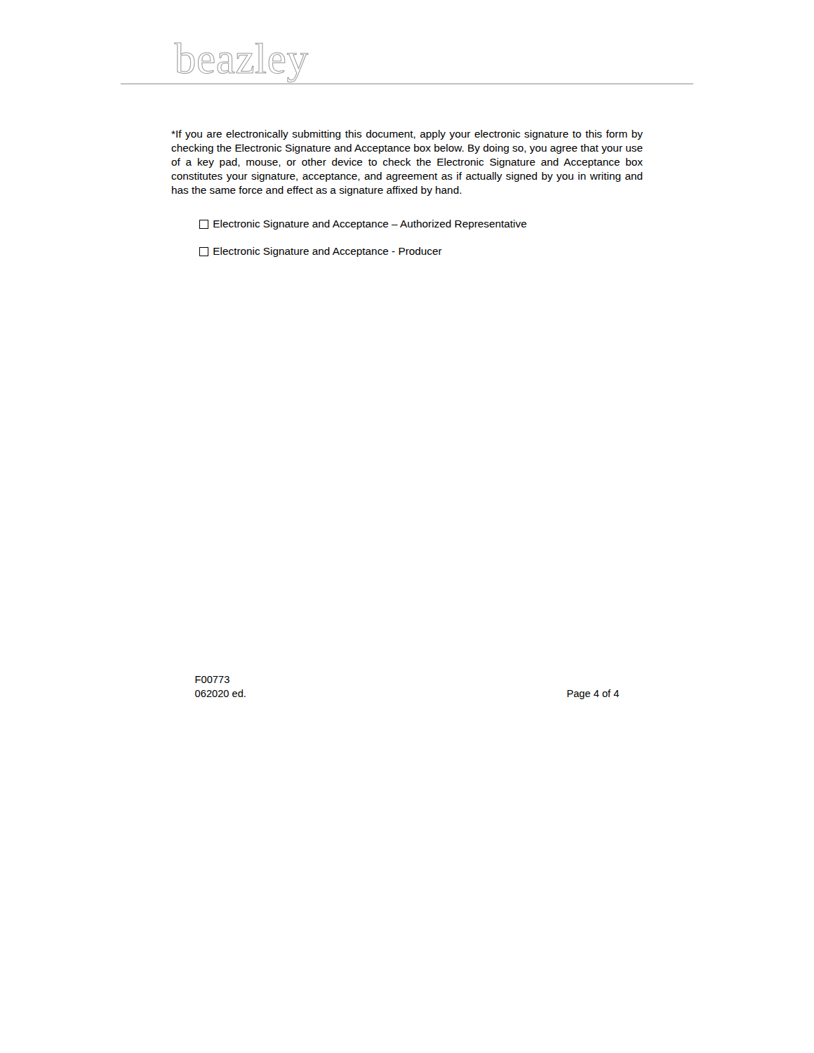beazley
*If you are electronically submitting this document, apply your electronic signature to this form by checking the Electronic Signature and Acceptance box below. By doing so, you agree that your use of a key pad, mouse, or other device to check the Electronic Signature and Acceptance box constitutes your signature, acceptance, and agreement as if actually signed by you in writing and has the same force and effect as a signature affixed by hand.
Electronic Signature and Acceptance – Authorized Representative
Electronic Signature and Acceptance - Producer
F00773
062020 ed.
Page 4 of 4